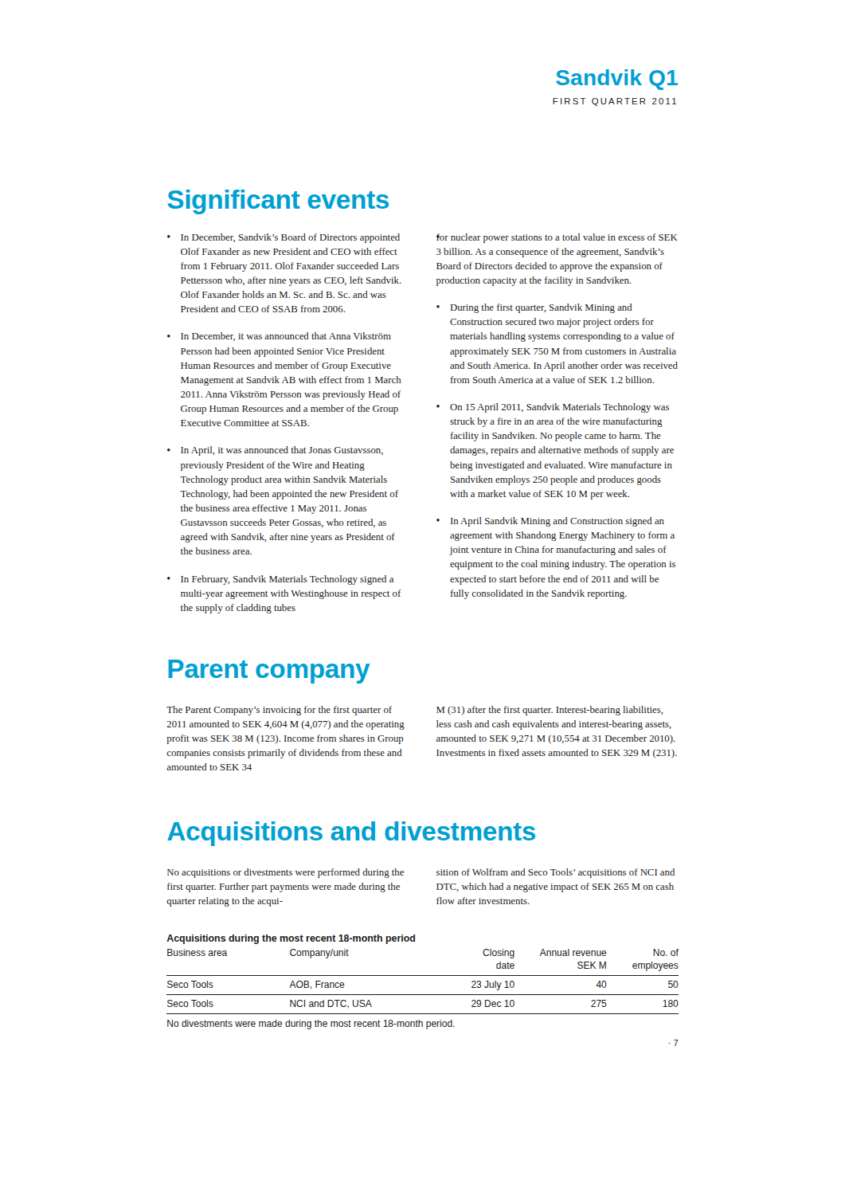Sandvik Q1
First Quarter 2011
Significant events
In December, Sandvik’s Board of Directors appointed Olof Faxander as new President and CEO with effect from 1 February 2011. Olof Faxander succeeded Lars Pettersson who, after nine years as CEO, left Sandvik. Olof Faxander holds an M. Sc. and B. Sc. and was President and CEO of SSAB from 2006.
In December, it was announced that Anna Vikström Persson had been appointed Senior Vice President Human Resources and member of Group Executive Management at Sandvik AB with effect from 1 March 2011. Anna Vikström Persson was previously Head of Group Human Resources and a member of the Group Executive Committee at SSAB.
In April, it was announced that Jonas Gustavsson, previously President of the Wire and Heating Technology product area within Sandvik Materials Technology, had been appointed the new President of the business area effective 1 May 2011. Jonas Gustavsson succeeds Peter Gossas, who retired, as agreed with Sandvik, after nine years as President of the business area.
In February, Sandvik Materials Technology signed a multi-year agreement with Westinghouse in respect of the supply of cladding tubes
for nuclear power stations to a total value in excess of SEK 3 billion. As a consequence of the agreement, Sandvik’s Board of Directors decided to approve the expansion of production capacity at the facility in Sandviken.
During the first quarter, Sandvik Mining and Construction secured two major project orders for materials handling systems corresponding to a value of approximately SEK 750 M from customers in Australia and South America. In April another order was received from South America at a value of SEK 1.2 billion.
On 15 April 2011, Sandvik Materials Technology was struck by a fire in an area of the wire manufacturing facility in Sandviken. No people came to harm. The damages, repairs and alternative methods of supply are being investigated and evaluated. Wire manufacture in Sandviken employs 250 people and produces goods with a market value of SEK 10 M per week.
In April Sandvik Mining and Construction signed an agreement with Shandong Energy Machinery to form a joint venture in China for manufacturing and sales of equipment to the coal mining industry. The operation is expected to start before the end of 2011 and will be fully consolidated in the Sandvik reporting.
Parent company
The Parent Company’s invoicing for the first quarter of 2011 amounted to SEK 4,604 M (4,077) and the operating profit was SEK 38 M (123). Income from shares in Group companies consists primarily of dividends from these and amounted to SEK 34
M (31) after the first quarter. Interest-bearing liabilities, less cash and cash equivalents and interest-bearing assets, amounted to SEK 9,271 M (10,554 at 31 December 2010). Investments in fixed assets amounted to SEK 329 M (231).
Acquisitions and divestments
No acquisitions or divestments were performed during the first quarter. Further part payments were made during the quarter relating to the acqui-
sition of Wolfram and Seco Tools’ acquisitions of NCI and DTC, which had a negative impact of SEK 265 M on cash flow after investments.
Acquisitions during the most recent 18-month period
| Business area | Company/unit | Closing | Annual revenue | No. of |
| --- | --- | --- | --- | --- |
| | | date | SEK M | employees |
| Seco Tools | AOB, France | 23 July 10 | 40 | 50 |
| Seco Tools | NCI and DTC, USA | 29 Dec 10 | 275 | 180 |
No divestments were made during the most recent 18-month period.
· 7